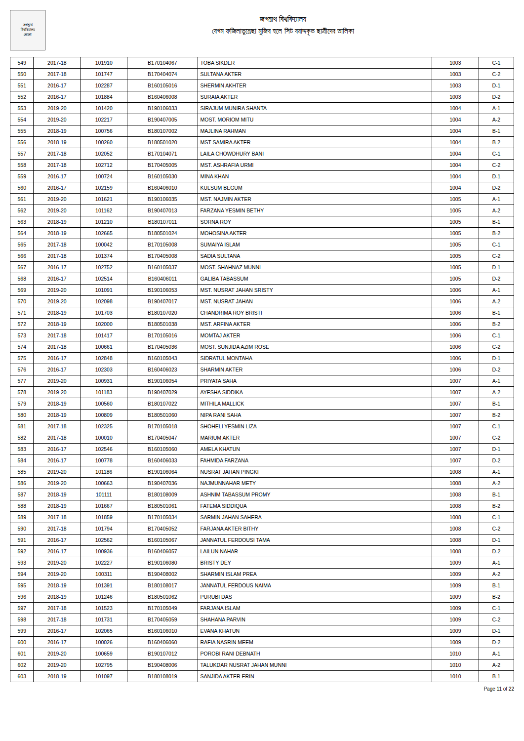জগন্নাথ
বিশ্ববিদ্যালয়
লোগো
জগন্নাথ বিশ্ববিদ্যালয়
বেগম ফজিলাতুন্নেছা মুজিব হলে সিট বরাদ্দকৃত ছাত্রীদের তালিকা
| 549 | 2017-18 | 101910 | B170104067 | TOBA SIKDER | 1003 | C-1 |
| 550 | 2017-18 | 101747 | B170404074 | SULTANA AKTER | 1003 | C-2 |
| 551 | 2016-17 | 102287 | B160105016 | SHERMIN AKHTER | 1003 | D-1 |
| 552 | 2016-17 | 101884 | B160406008 | SURAIA AKTER | 1003 | D-2 |
| 553 | 2019-20 | 101420 | B190106033 | SIRAJUM MUNIRA SHANTA | 1004 | A-1 |
| 554 | 2019-20 | 102217 | B190407005 | MOST. MORIOM MITU | 1004 | A-2 |
| 555 | 2018-19 | 100756 | B180107002 | MAJLINA RAHMAN | 1004 | B-1 |
| 556 | 2018-19 | 100260 | B180501020 | MST SAMIRA AKTER | 1004 | B-2 |
| 557 | 2017-18 | 102052 | B170104071 | LAILA CHOWDHURY BANI | 1004 | C-1 |
| 558 | 2017-18 | 102712 | B170405005 | MST. ASHRAFIA URMI | 1004 | C-2 |
| 559 | 2016-17 | 100724 | B160105030 | MINA KHAN | 1004 | D-1 |
| 560 | 2016-17 | 102159 | B160406010 | KULSUM BEGUM | 1004 | D-2 |
| 561 | 2019-20 | 101621 | B190106035 | MST. NAJMIN AKTER | 1005 | A-1 |
| 562 | 2019-20 | 101162 | B190407013 | FARZANA YESMIN BETHY | 1005 | A-2 |
| 563 | 2018-19 | 101210 | B180107011 | SORNA ROY | 1005 | B-1 |
| 564 | 2018-19 | 102665 | B180501024 | MOHOSINA AKTER | 1005 | B-2 |
| 565 | 2017-18 | 100042 | B170105008 | SUMAIYA ISLAM | 1005 | C-1 |
| 566 | 2017-18 | 101374 | B170405008 | SADIA SULTANA | 1005 | C-2 |
| 567 | 2016-17 | 102752 | B160105037 | MOST. SHAHNAZ MUNNI | 1005 | D-1 |
| 568 | 2016-17 | 102514 | B160406011 | GALIBA TABASSUM | 1005 | D-2 |
| 569 | 2019-20 | 101091 | B190106053 | MST. NUSRAT JAHAN SRISTY | 1006 | A-1 |
| 570 | 2019-20 | 102098 | B190407017 | MST. NUSRAT JAHAN | 1006 | A-2 |
| 571 | 2018-19 | 101703 | B180107020 | CHANDRIMA ROY BRISTI | 1006 | B-1 |
| 572 | 2018-19 | 102000 | B180501038 | MST. ARFINA AKTER | 1006 | B-2 |
| 573 | 2017-18 | 101417 | B170105016 | MOMTAJ AKTER | 1006 | C-1 |
| 574 | 2017-18 | 100661 | B170405036 | MOST. SUNJIDA AZIM ROSE | 1006 | C-2 |
| 575 | 2016-17 | 102848 | B160105043 | SIDRATUL MONTAHA | 1006 | D-1 |
| 576 | 2016-17 | 102303 | B160406023 | SHARMIN AKTER | 1006 | D-2 |
| 577 | 2019-20 | 100931 | B190106054 | PRIYATA SAHA | 1007 | A-1 |
| 578 | 2019-20 | 101183 | B190407029 | AYESHA SIDDIKA | 1007 | A-2 |
| 579 | 2018-19 | 100560 | B180107022 | MITHILA MALLICK | 1007 | B-1 |
| 580 | 2018-19 | 100809 | B180501060 | NIPA RANI SAHA | 1007 | B-2 |
| 581 | 2017-18 | 102325 | B170105018 | SHOHELI YESMIN LIZA | 1007 | C-1 |
| 582 | 2017-18 | 100010 | B170405047 | MARIUM AKTER | 1007 | C-2 |
| 583 | 2016-17 | 102546 | B160105060 | AMELA KHATUN | 1007 | D-1 |
| 584 | 2016-17 | 100778 | B160406033 | FAHMIDA FARZANA | 1007 | D-2 |
| 585 | 2019-20 | 101186 | B190106064 | NUSRAT JAHAN PINGKI | 1008 | A-1 |
| 586 | 2019-20 | 100663 | B190407036 | NAJMUNNAHAR METY | 1008 | A-2 |
| 587 | 2018-19 | 101111 | B180108009 | ASHNIM TABASSUM PROMY | 1008 | B-1 |
| 588 | 2018-19 | 101667 | B180501061 | FATEMA SIDDIQUA | 1008 | B-2 |
| 589 | 2017-18 | 101859 | B170105034 | SARMIN JAHAN SAHERA | 1008 | C-1 |
| 590 | 2017-18 | 101794 | B170405052 | FARJANA AKTER BITHY | 1008 | C-2 |
| 591 | 2016-17 | 102562 | B160105067 | JANNATUL FERDOUSI TAMA | 1008 | D-1 |
| 592 | 2016-17 | 100936 | B160406057 | LAILUN NAHAR | 1008 | D-2 |
| 593 | 2019-20 | 102227 | B190106080 | BRISTY DEY | 1009 | A-1 |
| 594 | 2019-20 | 100311 | B190408002 | SHARMIN ISLAM PREA | 1009 | A-2 |
| 595 | 2018-19 | 101391 | B180108017 | JANNATUL FERDOUS NAIMA | 1009 | B-1 |
| 596 | 2018-19 | 101246 | B180501062 | PURUBI DAS | 1009 | B-2 |
| 597 | 2017-18 | 101523 | B170105049 | FARJANA ISLAM | 1009 | C-1 |
| 598 | 2017-18 | 101731 | B170405059 | SHAHANA PARVIN | 1009 | C-2 |
| 599 | 2016-17 | 102065 | B160106010 | EVANA KHATUN | 1009 | D-1 |
| 600 | 2016-17 | 100026 | B160406060 | RAFIA NASRIN MEEM | 1009 | D-2 |
| 601 | 2019-20 | 100659 | B190107012 | POROBI RANI DEBNATH | 1010 | A-1 |
| 602 | 2019-20 | 102795 | B190408006 | TALUKDAR NUSRAT JAHAN MUNNI | 1010 | A-2 |
| 603 | 2018-19 | 101097 | B180108019 | SANJIDA AKTER ERIN | 1010 | B-1 |
Page 11 of 22